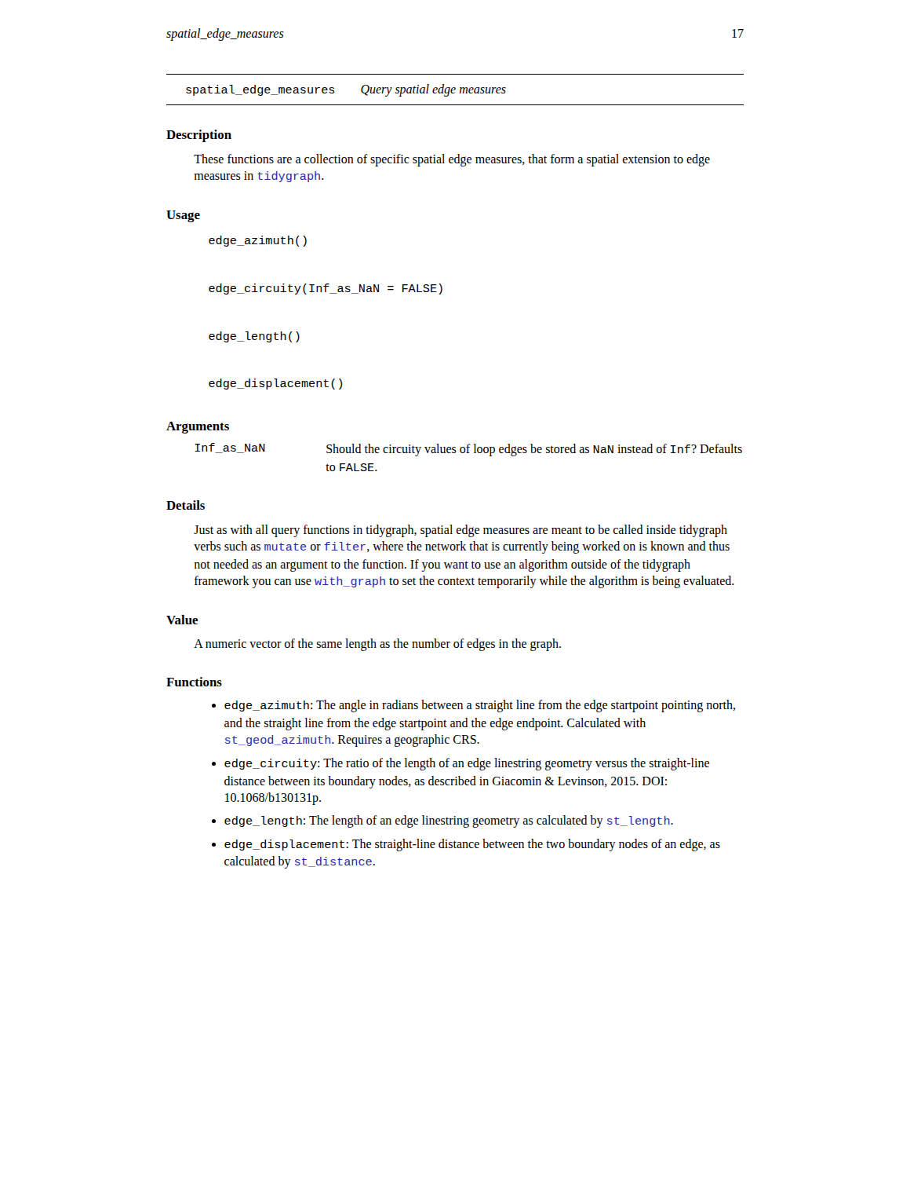spatial_edge_measures 17
spatial_edge_measures Query spatial edge measures
Description
These functions are a collection of specific spatial edge measures, that form a spatial extension to edge measures in tidygraph.
Usage
edge_azimuth()

edge_circuity(Inf_as_NaN = FALSE)

edge_length()

edge_displacement()
Arguments
Inf_as_NaN
Should the circuity values of loop edges be stored as NaN instead of Inf? Defaults to FALSE.
Details
Just as with all query functions in tidygraph, spatial edge measures are meant to be called inside tidygraph verbs such as mutate or filter, where the network that is currently being worked on is known and thus not needed as an argument to the function. If you want to use an algorithm outside of the tidygraph framework you can use with_graph to set the context temporarily while the algorithm is being evaluated.
Value
A numeric vector of the same length as the number of edges in the graph.
Functions
edge_azimuth: The angle in radians between a straight line from the edge startpoint pointing north, and the straight line from the edge startpoint and the edge endpoint. Calculated with st_geod_azimuth. Requires a geographic CRS.
edge_circuity: The ratio of the length of an edge linestring geometry versus the straight-line distance between its boundary nodes, as described in Giacomin & Levinson, 2015. DOI: 10.1068/b130131p.
edge_length: The length of an edge linestring geometry as calculated by st_length.
edge_displacement: The straight-line distance between the two boundary nodes of an edge, as calculated by st_distance.